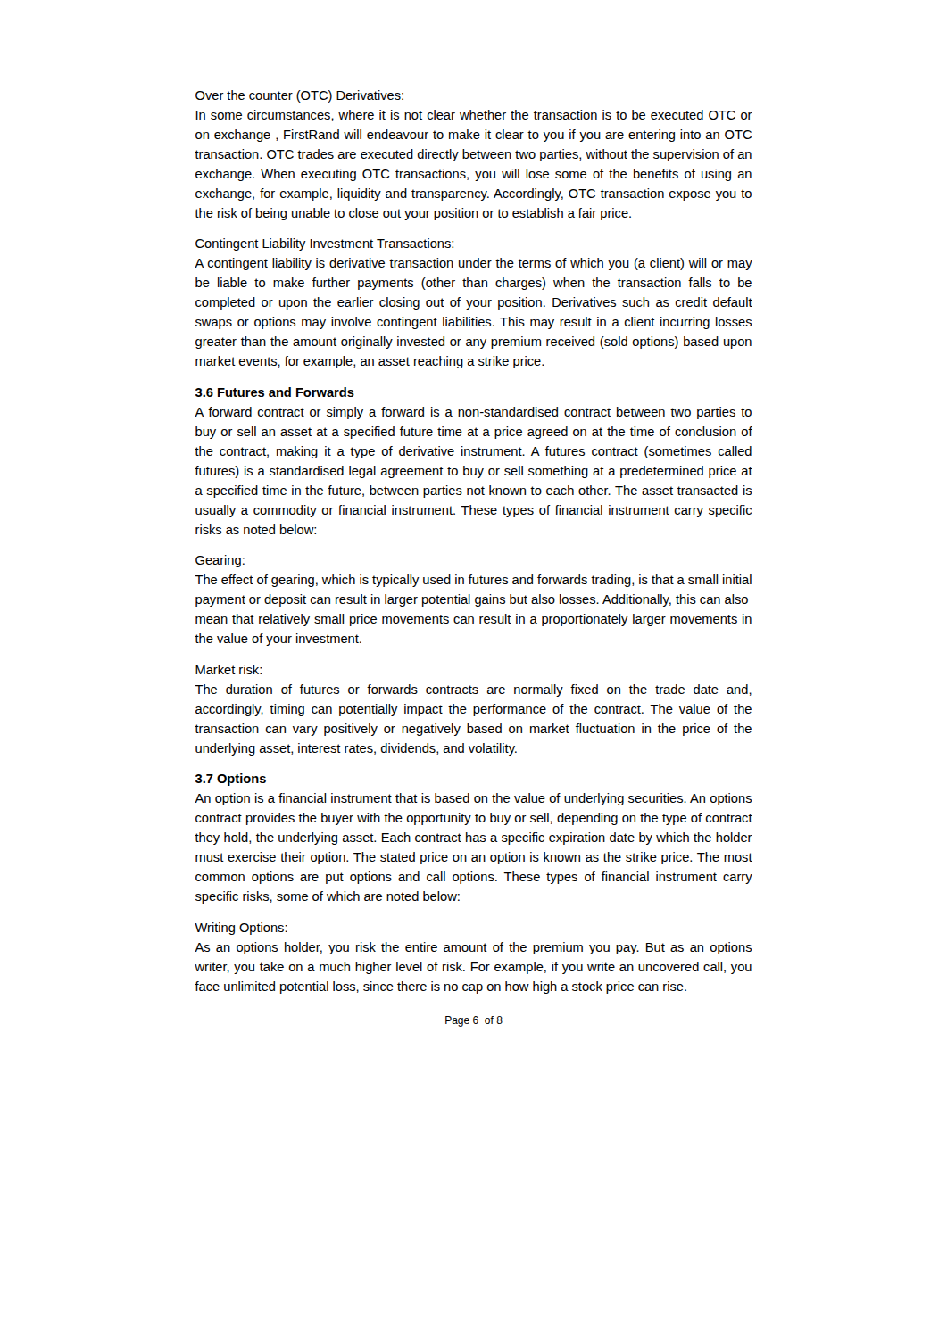Over the counter (OTC) Derivatives:
In some circumstances, where it is not clear whether the transaction is to be executed OTC or on exchange , FirstRand will endeavour to make it clear to you if you are entering into an OTC transaction. OTC trades are executed directly between two parties, without the supervision of an exchange. When executing OTC transactions, you will lose some of the benefits of using an exchange, for example, liquidity and transparency. Accordingly, OTC transaction expose you to the risk of being unable to close out your position or to establish a fair price.
Contingent Liability Investment Transactions:
A contingent liability is derivative transaction under the terms of which you (a client) will or may be liable to make further payments (other than charges) when the transaction falls to be completed or upon the earlier closing out of your position. Derivatives such as credit default swaps or options may involve contingent liabilities. This may result in a client incurring losses greater than the amount originally invested or any premium received (sold options) based upon market events, for example, an asset reaching a strike price.
3.6 Futures and Forwards
A forward contract or simply a forward is a non-standardised contract between two parties to buy or sell an asset at a specified future time at a price agreed on at the time of conclusion of the contract, making it a type of derivative instrument. A futures contract (sometimes called futures) is a standardised legal agreement to buy or sell something at a predetermined price at a specified time in the future, between parties not known to each other. The asset transacted is usually a commodity or financial instrument. These types of financial instrument carry specific risks as noted below:
Gearing:
The effect of gearing, which is typically used in futures and forwards trading, is that a small initial payment or deposit can result in larger potential gains but also losses. Additionally, this can also mean that relatively small price movements can result in a proportionately larger movements in the value of your investment.
Market risk:
The duration of futures or forwards contracts are normally fixed on the trade date and, accordingly, timing can potentially impact the performance of the contract. The value of the transaction can vary positively or negatively based on market fluctuation in the price of the underlying asset, interest rates, dividends, and volatility.
3.7 Options
An option is a financial instrument that is based on the value of underlying securities. An options contract provides the buyer with the opportunity to buy or sell, depending on the type of contract they hold, the underlying asset. Each contract has a specific expiration date by which the holder must exercise their option. The stated price on an option is known as the strike price. The most common options are put options and call options. These types of financial instrument carry specific risks, some of which are noted below:
Writing Options:
As an options holder, you risk the entire amount of the premium you pay. But as an options writer, you take on a much higher level of risk. For example, if you write an uncovered call, you face unlimited potential loss, since there is no cap on how high a stock price can rise.
Page 6 of 8